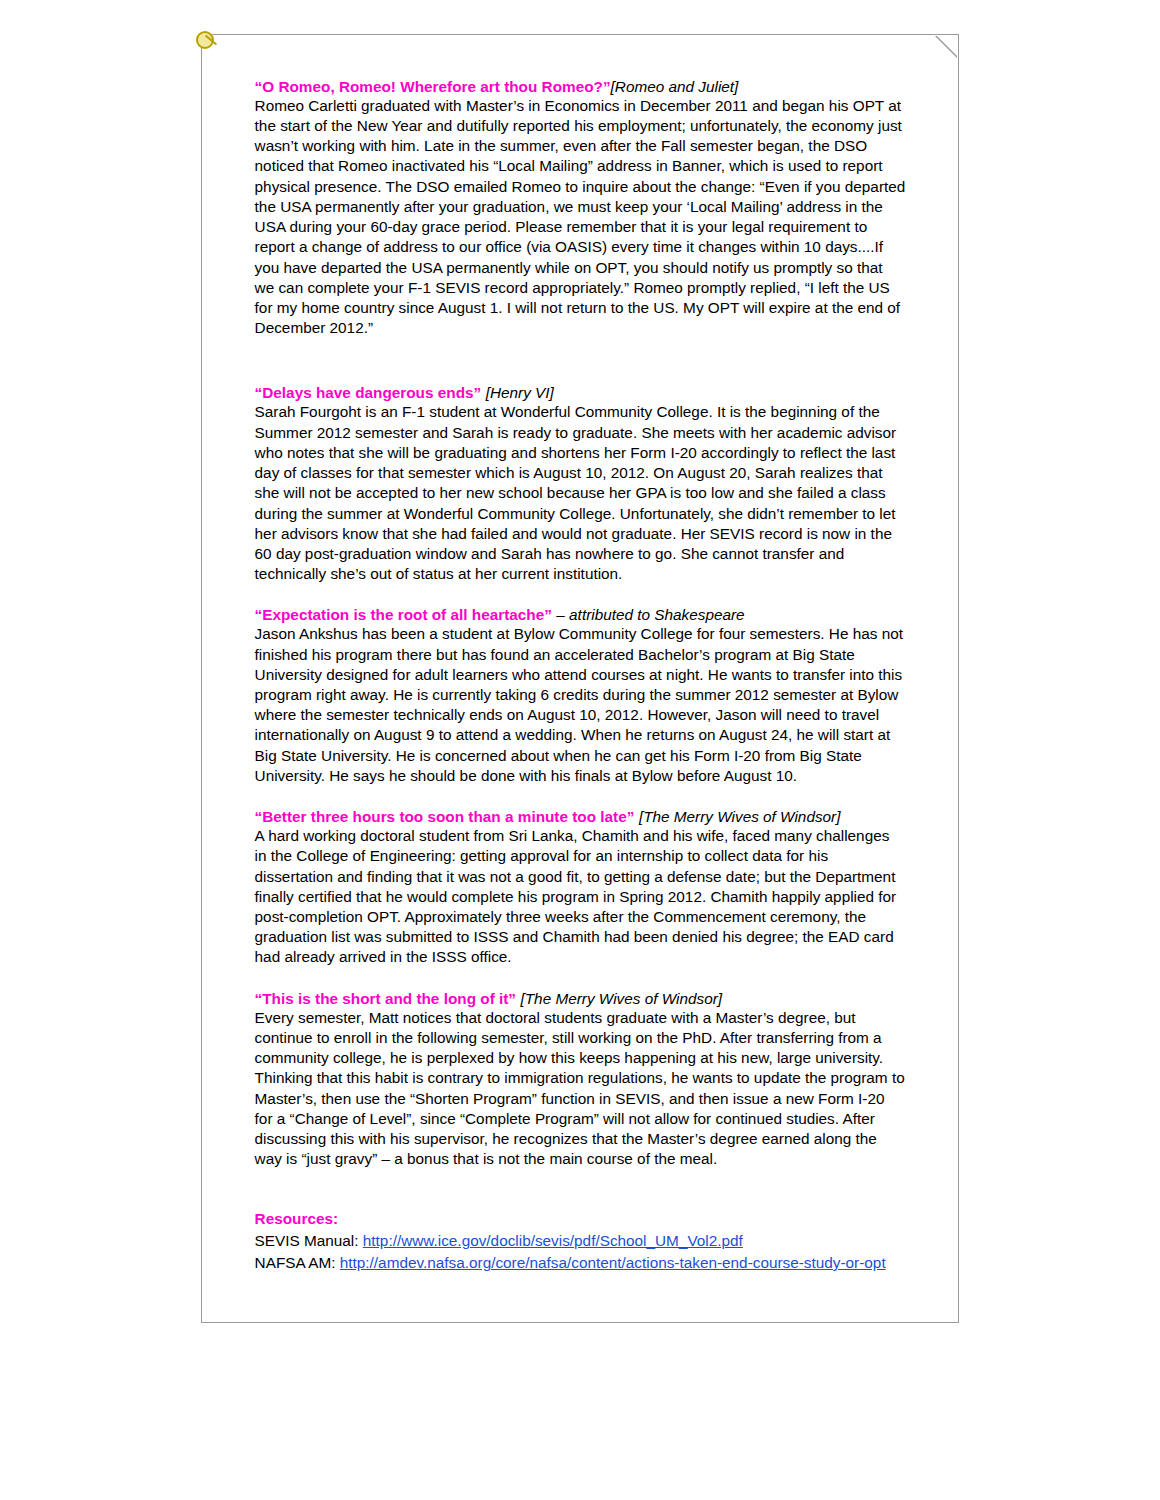“O Romeo, Romeo! Wherefore art thou Romeo?”
[Romeo and Juliet]
Romeo Carletti graduated with Master’s in Economics in December 2011 and began his OPT at the start of the New Year and dutifully reported his employment; unfortunately, the economy just wasn’t working with him. Late in the summer, even after the Fall semester began, the DSO noticed that Romeo inactivated his “Local Mailing” address in Banner, which is used to report physical presence. The DSO emailed Romeo to inquire about the change: “Even if you departed the USA permanently after your graduation, we must keep your ‘Local Mailing’ address in the USA during your 60-day grace period. Please remember that it is your legal requirement to report a change of address to our office (via OASIS) every time it changes within 10 days....If you have departed the USA permanently while on OPT, you should notify us promptly so that we can complete your F-1 SEVIS record appropriately.” Romeo promptly replied, “I left the US for my home country since August 1. I will not return to the US. My OPT will expire at the end of December 2012.”
“Delays have dangerous ends”
[Henry VI]
Sarah Fourgoht is an F-1 student at Wonderful Community College. It is the beginning of the Summer 2012 semester and Sarah is ready to graduate. She meets with her academic advisor who notes that she will be graduating and shortens her Form I-20 accordingly to reflect the last day of classes for that semester which is August 10, 2012. On August 20, Sarah realizes that she will not be accepted to her new school because her GPA is too low and she failed a class during the summer at Wonderful Community College. Unfortunately, she didn’t remember to let her advisors know that she had failed and would not graduate. Her SEVIS record is now in the 60 day post-graduation window and Sarah has nowhere to go. She cannot transfer and technically she’s out of status at her current institution.
“Expectation is the root of all heartache”
– attributed to Shakespeare
Jason Ankshus has been a student at Bylow Community College for four semesters. He has not finished his program there but has found an accelerated Bachelor’s program at Big State University designed for adult learners who attend courses at night. He wants to transfer into this program right away. He is currently taking 6 credits during the summer 2012 semester at Bylow where the semester technically ends on August 10, 2012. However, Jason will need to travel internationally on August 9 to attend a wedding. When he returns on August 24, he will start at Big State University. He is concerned about when he can get his Form I-20 from Big State University. He says he should be done with his finals at Bylow before August 10.
“Better three hours too soon than a minute too late”
[The Merry Wives of Windsor]
A hard working doctoral student from Sri Lanka, Chamith and his wife, faced many challenges in the College of Engineering: getting approval for an internship to collect data for his dissertation and finding that it was not a good fit, to getting a defense date; but the Department finally certified that he would complete his program in Spring 2012. Chamith happily applied for post-completion OPT. Approximately three weeks after the Commencement ceremony, the graduation list was submitted to ISSS and Chamith had been denied his degree; the EAD card had already arrived in the ISSS office.
“This is the short and the long of it”
[The Merry Wives of Windsor]
Every semester, Matt notices that doctoral students graduate with a Master’s degree, but continue to enroll in the following semester, still working on the PhD. After transferring from a community college, he is perplexed by how this keeps happening at his new, large university. Thinking that this habit is contrary to immigration regulations, he wants to update the program to Master’s, then use the “Shorten Program” function in SEVIS, and then issue a new Form I-20 for a “Change of Level”, since “Complete Program” will not allow for continued studies. After discussing this with his supervisor, he recognizes that the Master’s degree earned along the way is “just gravy” – a bonus that is not the main course of the meal.
Resources:
SEVIS Manual: http://www.ice.gov/doclib/sevis/pdf/School_UM_Vol2.pdf
NAFSA AM: http://amdev.nafsa.org/core/nafsa/content/actions-taken-end-course-study-or-opt